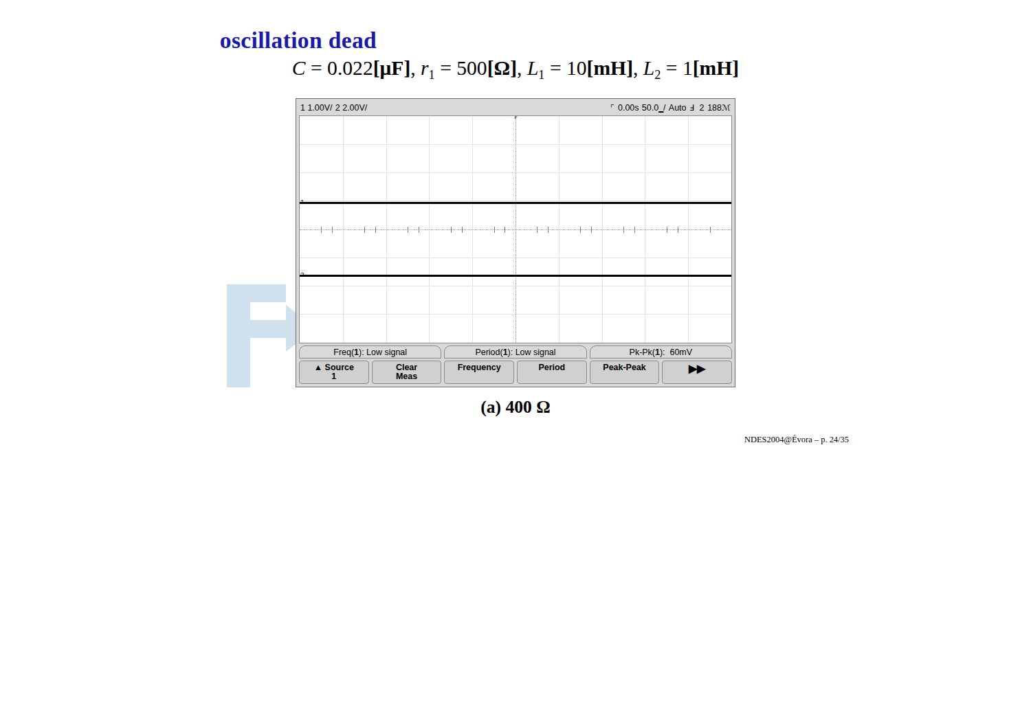oscillation dead
C = 0.022[μF], r1 = 500[Ω], L1 = 10[mH], L2 = 1[mH]
1 1.00V/ 2 2.00V/ ⌜ 0.00s 50.0‗/ Auto Ⅎ 2 188ℳ
⌜ 1→ 2→
Freq(1): Low signal
Period(1): Low signal
Pk-Pk(1): 60mV
▲ Source1
ClearMeas
Frequency
Period
Peak-Peak
▶▶
(a) 400 Ω
NDES2004@Évora – p. 24/35